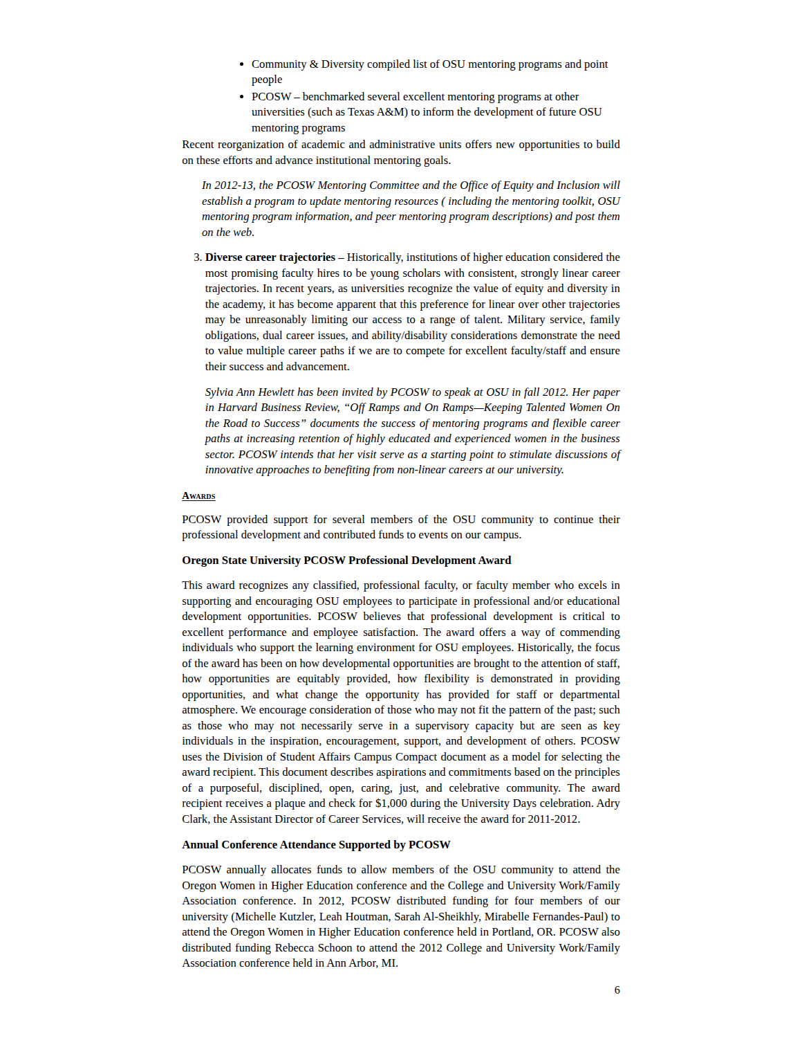Community & Diversity compiled list of OSU mentoring programs and point people
PCOSW – benchmarked several excellent mentoring programs at other universities (such as Texas A&M) to inform the development of future OSU mentoring programs
Recent reorganization of academic and administrative units offers new opportunities to build on these efforts and advance institutional mentoring goals.
In 2012-13, the PCOSW Mentoring Committee and the Office of Equity and Inclusion will establish a program to update mentoring resources ( including the mentoring toolkit, OSU mentoring program information, and peer mentoring program descriptions) and post them on the web.
Diverse career trajectories – Historically, institutions of higher education considered the most promising faculty hires to be young scholars with consistent, strongly linear career trajectories. In recent years, as universities recognize the value of equity and diversity in the academy, it has become apparent that this preference for linear over other trajectories may be unreasonably limiting our access to a range of talent. Military service, family obligations, dual career issues, and ability/disability considerations demonstrate the need to value multiple career paths if we are to compete for excellent faculty/staff and ensure their success and advancement.
Sylvia Ann Hewlett has been invited by PCOSW to speak at OSU in fall 2012. Her paper in Harvard Business Review, “Off Ramps and On Ramps—Keeping Talented Women On the Road to Success” documents the success of mentoring programs and flexible career paths at increasing retention of highly educated and experienced women in the business sector. PCOSW intends that her visit serve as a starting point to stimulate discussions of innovative approaches to benefiting from non-linear careers at our university.
Awards
PCOSW provided support for several members of the OSU community to continue their professional development and contributed funds to events on our campus.
Oregon State University PCOSW Professional Development Award
This award recognizes any classified, professional faculty, or faculty member who excels in supporting and encouraging OSU employees to participate in professional and/or educational development opportunities. PCOSW believes that professional development is critical to excellent performance and employee satisfaction. The award offers a way of commending individuals who support the learning environment for OSU employees. Historically, the focus of the award has been on how developmental opportunities are brought to the attention of staff, how opportunities are equitably provided, how flexibility is demonstrated in providing opportunities, and what change the opportunity has provided for staff or departmental atmosphere. We encourage consideration of those who may not fit the pattern of the past; such as those who may not necessarily serve in a supervisory capacity but are seen as key individuals in the inspiration, encouragement, support, and development of others. PCOSW uses the Division of Student Affairs Campus Compact document as a model for selecting the award recipient. This document describes aspirations and commitments based on the principles of a purposeful, disciplined, open, caring, just, and celebrative community. The award recipient receives a plaque and check for $1,000 during the University Days celebration. Adry Clark, the Assistant Director of Career Services, will receive the award for 2011-2012.
Annual Conference Attendance Supported by PCOSW
PCOSW annually allocates funds to allow members of the OSU community to attend the Oregon Women in Higher Education conference and the College and University Work/Family Association conference. In 2012, PCOSW distributed funding for four members of our university (Michelle Kutzler, Leah Houtman, Sarah Al-Sheikhly, Mirabelle Fernandes-Paul) to attend the Oregon Women in Higher Education conference held in Portland, OR. PCOSW also distributed funding Rebecca Schoon to attend the 2012 College and University Work/Family Association conference held in Ann Arbor, MI.
6